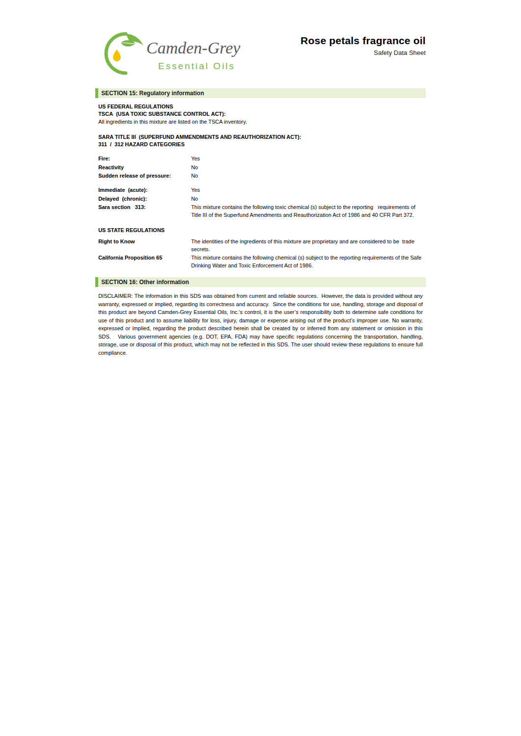Camden-Grey Essential Oils
Rose petals fragrance oil
Safety Data Sheet
SECTION 15: Regulatory information
US FEDERAL REGULATIONS
TSCA (USA TOXIC SUBSTANCE CONTROL ACT):
All ingredients in this mixture are listed on the TSCA inventory.
SARA TITLE III (SUPERFUND AMMENDMENTS AND REAUTHORIZATION ACT):
311 / 312 HAZARD CATEGORIES
| Fire: | Yes |
| Reactivity | No |
| Sudden release of pressure: | No |
| Immediate (acute): | Yes |
| Delayed (chronic): | No |
| Sara section 313: | This mixture contains the following toxic chemical (s) subject to the reporting requirements of Title III of the Superfund Amendments and Reauthorization Act of 1986 and 40 CFR Part 372. |
US STATE REGULATIONS
| Right to Know | The identities of the ingredients of this mixture are proprietary and are considered to be trade secrets. |
| California Proposition 65 | This mixture contains the following chemical (s) subject to the reporting requirements of the Safe Drinking Water and Toxic Enforcement Act of 1986. |
SECTION 16: Other information
DISCLAIMER: The information in this SDS was obtained from current and reliable sources. However, the data is provided without any warranty, expressed or implied, regarding its correctness and accuracy. Since the conditions for use, handling, storage and disposal of this product are beyond Camden-Grey Essential Oils, Inc.’s control, it is the user’s responsibility both to determine safe conditions for use of this product and to assume liability for loss, injury, damage or expense arising out of the product’s improper use. No warranty, expressed or implied, regarding the product described herein shall be created by or inferred from any statement or omission in this SDS. Various government agencies (e.g. DOT, EPA, FDA) may have specific regulations concerning the transportation, handling, storage, use or disposal of this product, which may not be reflected in this SDS. The user should review these regulations to ensure full compliance.